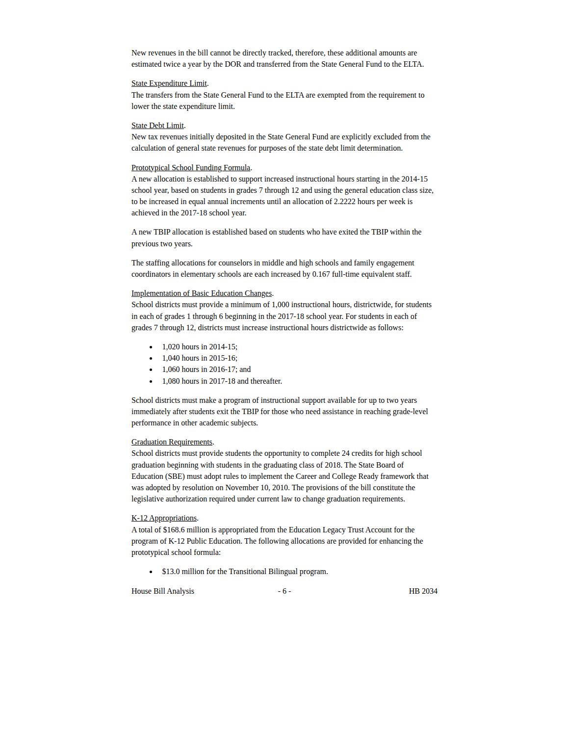New revenues in the bill cannot be directly tracked, therefore, these additional amounts are estimated twice a year by the DOR and transferred from the State General Fund to the ELTA.
State Expenditure Limit.
The transfers from the State General Fund to the ELTA are exempted from the requirement to lower the state expenditure limit.
State Debt Limit.
New tax revenues initially deposited in the State General Fund are explicitly excluded from the calculation of general state revenues for purposes of the state debt limit determination.
Prototypical School Funding Formula.
A new allocation is established to support increased instructional hours starting in the 2014-15 school year, based on students in grades 7 through 12 and using the general education class size, to be increased in equal annual increments until an allocation of 2.2222 hours per week is achieved in the 2017-18 school year.
A new TBIP allocation is established based on students who have exited the TBIP within the previous two years.
The staffing allocations for counselors in middle and high schools and family engagement coordinators in elementary schools are each increased by 0.167 full-time equivalent staff.
Implementation of Basic Education Changes.
School districts must provide a minimum of 1,000 instructional hours, districtwide, for students in each of grades 1 through 6 beginning in the 2017-18 school year. For students in each of grades 7 through 12, districts must increase instructional hours districtwide as follows:
1,020 hours in 2014-15;
1,040 hours in 2015-16;
1,060 hours in 2016-17; and
1,080 hours in 2017-18 and thereafter.
School districts must make a program of instructional support available for up to two years immediately after students exit the TBIP for those who need assistance in reaching grade-level performance in other academic subjects.
Graduation Requirements.
School districts must provide students the opportunity to complete 24 credits for high school graduation beginning with students in the graduating class of 2018. The State Board of Education (SBE) must adopt rules to implement the Career and College Ready framework that was adopted by resolution on November 10, 2010. The provisions of the bill constitute the legislative authorization required under current law to change graduation requirements.
K-12 Appropriations.
A total of $168.6 million is appropriated from the Education Legacy Trust Account for the program of K-12 Public Education. The following allocations are provided for enhancing the prototypical school formula:
$13.0 million for the Transitional Bilingual program.
House Bill Analysis - 6 - HB 2034